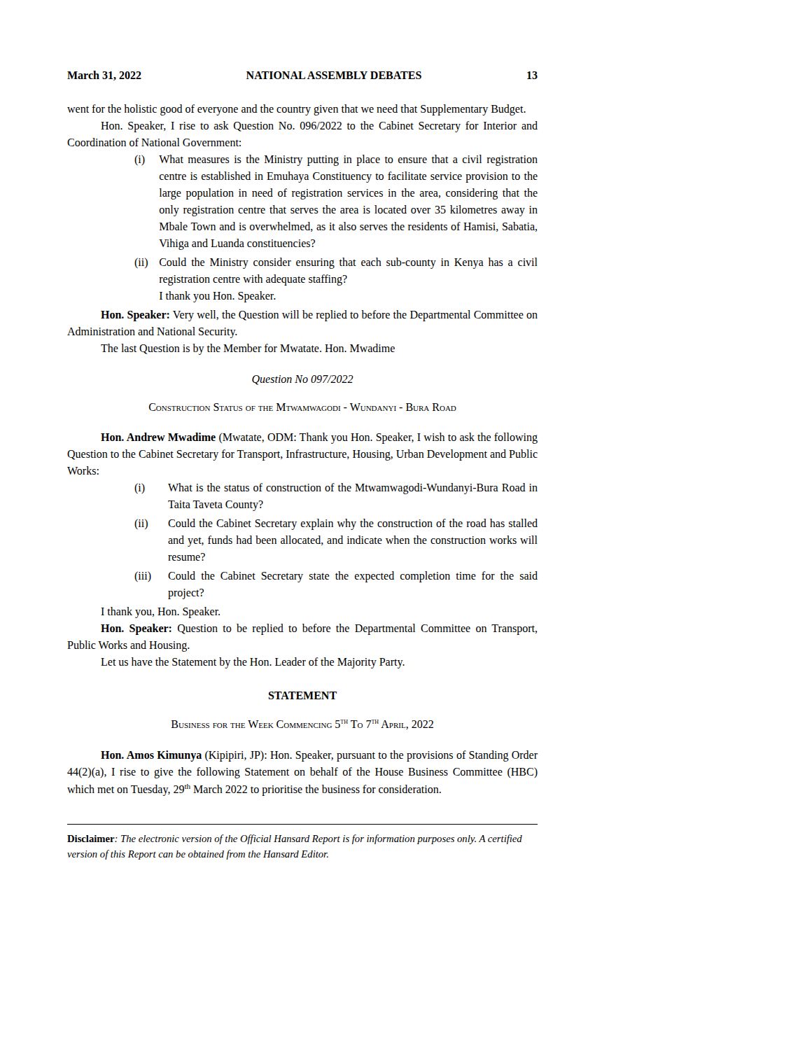March 31, 2022 NATIONAL ASSEMBLY DEBATES 13
went for the holistic good of everyone and the country given that we need that Supplementary Budget.
Hon. Speaker, I rise to ask Question No. 096/2022 to the Cabinet Secretary for Interior and Coordination of National Government:
(i) What measures is the Ministry putting in place to ensure that a civil registration centre is established in Emuhaya Constituency to facilitate service provision to the large population in need of registration services in the area, considering that the only registration centre that serves the area is located over 35 kilometres away in Mbale Town and is overwhelmed, as it also serves the residents of Hamisi, Sabatia, Vihiga and Luanda constituencies?
(ii) Could the Ministry consider ensuring that each sub-county in Kenya has a civil registration centre with adequate staffing?
I thank you Hon. Speaker.
Hon. Speaker: Very well, the Question will be replied to before the Departmental Committee on Administration and National Security.
The last Question is by the Member for Mwatate. Hon. Mwadime
Question No 097/2022
Construction Status of the Mtwamwagodi - Wundanyi - Bura Road
Hon. Andrew Mwadime (Mwatate, ODM: Thank you Hon. Speaker, I wish to ask the following Question to the Cabinet Secretary for Transport, Infrastructure, Housing, Urban Development and Public Works:
(i) What is the status of construction of the Mtwamwagodi-Wundanyi-Bura Road in Taita Taveta County?
(ii) Could the Cabinet Secretary explain why the construction of the road has stalled and yet, funds had been allocated, and indicate when the construction works will resume?
(iii) Could the Cabinet Secretary state the expected completion time for the said project?
I thank you, Hon. Speaker.
Hon. Speaker: Question to be replied to before the Departmental Committee on Transport, Public Works and Housing.
Let us have the Statement by the Hon. Leader of the Majority Party.
STATEMENT
Business for the Week Commencing 5th To 7th April, 2022
Hon. Amos Kimunya (Kipipiri, JP): Hon. Speaker, pursuant to the provisions of Standing Order 44(2)(a), I rise to give the following Statement on behalf of the House Business Committee (HBC) which met on Tuesday, 29th March 2022 to prioritise the business for consideration.
Disclaimer: The electronic version of the Official Hansard Report is for information purposes only. A certified version of this Report can be obtained from the Hansard Editor.